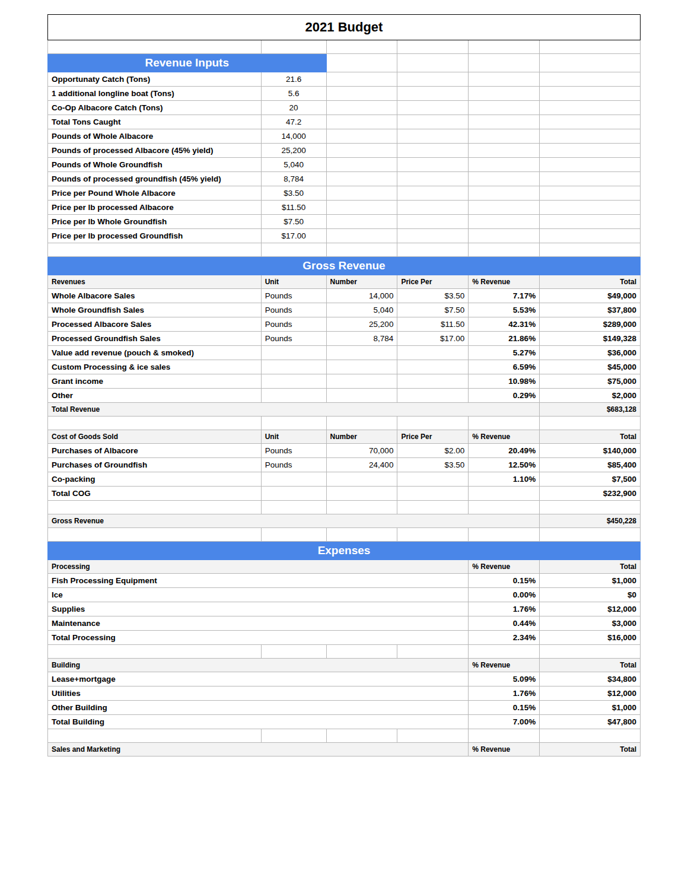| 2021 Budget |
| Revenue Inputs | | | | |
| Opportunaty Catch (Tons) | 21.6 | | | | |
| 1 additional longline boat (Tons) | 5.6 | | | | |
| Co-Op Albacore Catch (Tons) | 20 | | | | |
| Total Tons Caught | 47.2 | | | | |
| Pounds of Whole Albacore | 14,000 | | | | |
| Pounds of processed Albacore (45% yield) | 25,200 | | | | |
| Pounds of Whole Groundfish | 5,040 | | | | |
| Pounds of processed groundfish (45% yield) | 8,784 | | | | |
| Price per Pound Whole Albacore | $3.50 | | | | |
| Price per lb processed Albacore | $11.50 | | | | |
| Price per lb Whole Groundfish | $7.50 | | | | |
| Price per lb processed Groundfish | $17.00 | | | | |
| Gross Revenue |
| Revenues | Unit | Number | Price Per | % Revenue | Total |
| Whole Albacore Sales | Pounds | 14,000 | $3.50 | 7.17% | $49,000 |
| Whole Groundfish Sales | Pounds | 5,040 | $7.50 | 5.53% | $37,800 |
| Processed Albacore Sales | Pounds | 25,200 | $11.50 | 42.31% | $289,000 |
| Processed Groundfish Sales | Pounds | 8,784 | $17.00 | 21.86% | $149,328 |
| Value add revenue (pouch & smoked) | | | | 5.27% | $36,000 |
| Custom Processing & ice sales | | | | 6.59% | $45,000 |
| Grant income | | | | 10.98% | $75,000 |
| Other | | | | 0.29% | $2,000 |
| Total Revenue | $683,128 |
| Cost of Goods Sold | Unit | Number | Price Per | % Revenue | Total |
| Purchases of Albacore | Pounds | 70,000 | $2.00 | 20.49% | $140,000 |
| Purchases of Groundfish | Pounds | 24,400 | $3.50 | 12.50% | $85,400 |
| Co-packing | | | | 1.10% | $7,500 |
| Total COG | | | | | $232,900 |
| Gross Revenue | $450,228 |
| Expenses |
| Processing | % Revenue | Total |
| Fish Processing Equipment | 0.15% | $1,000 |
| Ice | 0.00% | $0 |
| Supplies | 1.76% | $12,000 |
| Maintenance | 0.44% | $3,000 |
| Total Processing | 2.34% | $16,000 |
| Building | % Revenue | Total |
| Lease+mortgage | 5.09% | $34,800 |
| Utilities | 1.76% | $12,000 |
| Other Building | 0.15% | $1,000 |
| Total Building | 7.00% | $47,800 |
| Sales and Marketing | % Revenue | Total |